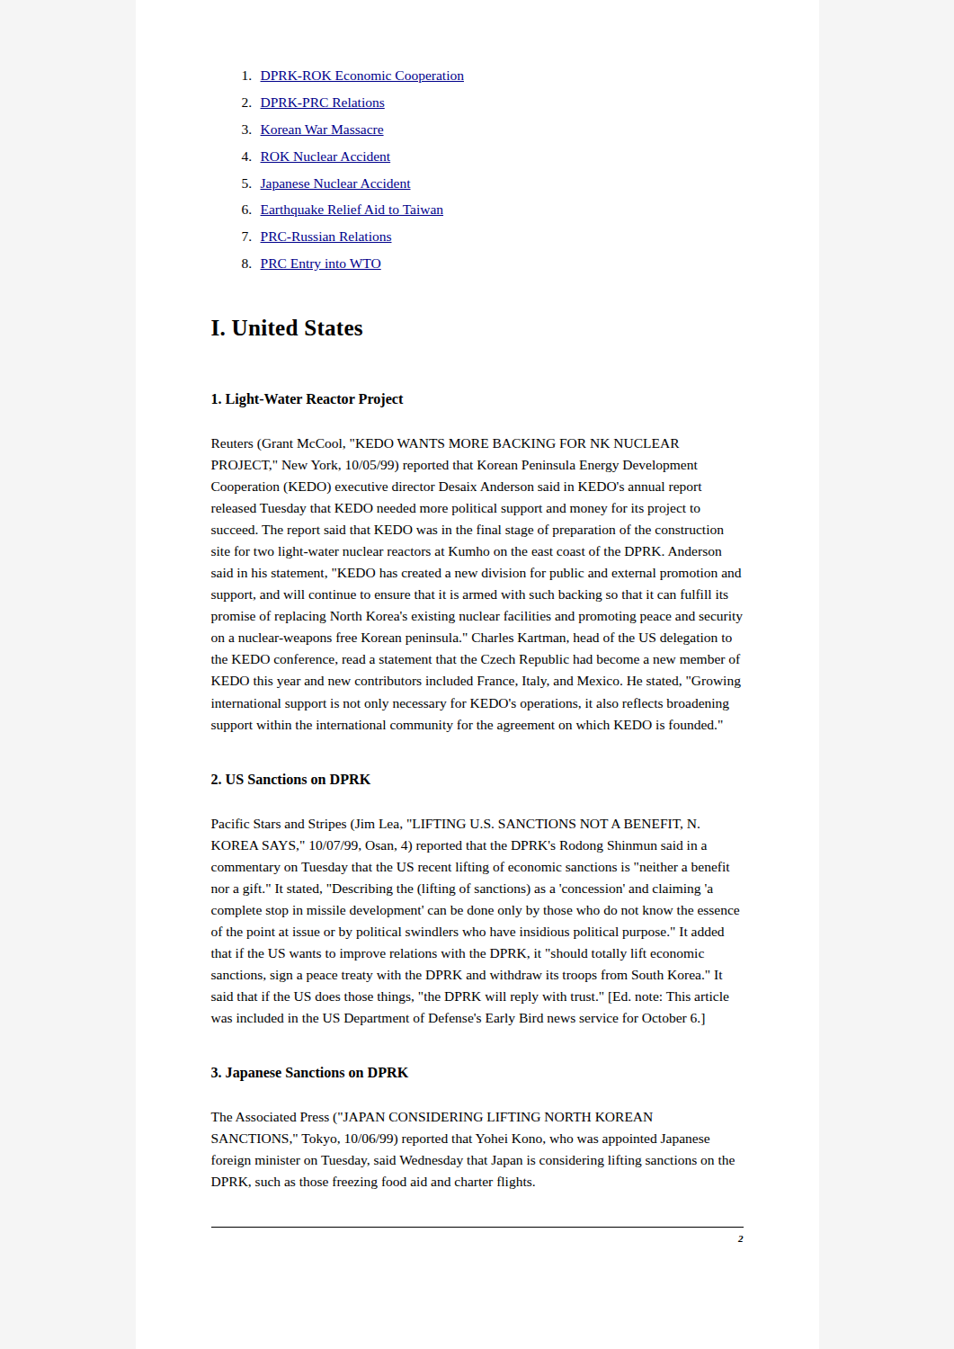DPRK-ROK Economic Cooperation
DPRK-PRC Relations
Korean War Massacre
ROK Nuclear Accident
Japanese Nuclear Accident
Earthquake Relief Aid to Taiwan
PRC-Russian Relations
PRC Entry into WTO
I. United States
1. Light-Water Reactor Project
Reuters (Grant McCool, "KEDO WANTS MORE BACKING FOR NK NUCLEAR PROJECT," New York, 10/05/99) reported that Korean Peninsula Energy Development Cooperation (KEDO) executive director Desaix Anderson said in KEDO's annual report released Tuesday that KEDO needed more political support and money for its project to succeed. The report said that KEDO was in the final stage of preparation of the construction site for two light-water nuclear reactors at Kumho on the east coast of the DPRK. Anderson said in his statement, "KEDO has created a new division for public and external promotion and support, and will continue to ensure that it is armed with such backing so that it can fulfill its promise of replacing North Korea's existing nuclear facilities and promoting peace and security on a nuclear-weapons free Korean peninsula." Charles Kartman, head of the US delegation to the KEDO conference, read a statement that the Czech Republic had become a new member of KEDO this year and new contributors included France, Italy, and Mexico. He stated, "Growing international support is not only necessary for KEDO's operations, it also reflects broadening support within the international community for the agreement on which KEDO is founded."
2. US Sanctions on DPRK
Pacific Stars and Stripes (Jim Lea, "LIFTING U.S. SANCTIONS NOT A BENEFIT, N. KOREA SAYS," 10/07/99, Osan, 4) reported that the DPRK's Rodong Shinmun said in a commentary on Tuesday that the US recent lifting of economic sanctions is "neither a benefit nor a gift." It stated, "Describing the (lifting of sanctions) as a 'concession' and claiming 'a complete stop in missile development' can be done only by those who do not know the essence of the point at issue or by political swindlers who have insidious political purpose." It added that if the US wants to improve relations with the DPRK, it "should totally lift economic sanctions, sign a peace treaty with the DPRK and withdraw its troops from South Korea." It said that if the US does those things, "the DPRK will reply with trust." [Ed. note: This article was included in the US Department of Defense's Early Bird news service for October 6.]
3. Japanese Sanctions on DPRK
The Associated Press ("JAPAN CONSIDERING LIFTING NORTH KOREAN SANCTIONS," Tokyo, 10/06/99) reported that Yohei Kono, who was appointed Japanese foreign minister on Tuesday, said Wednesday that Japan is considering lifting sanctions on the DPRK, such as those freezing food aid and charter flights.
2